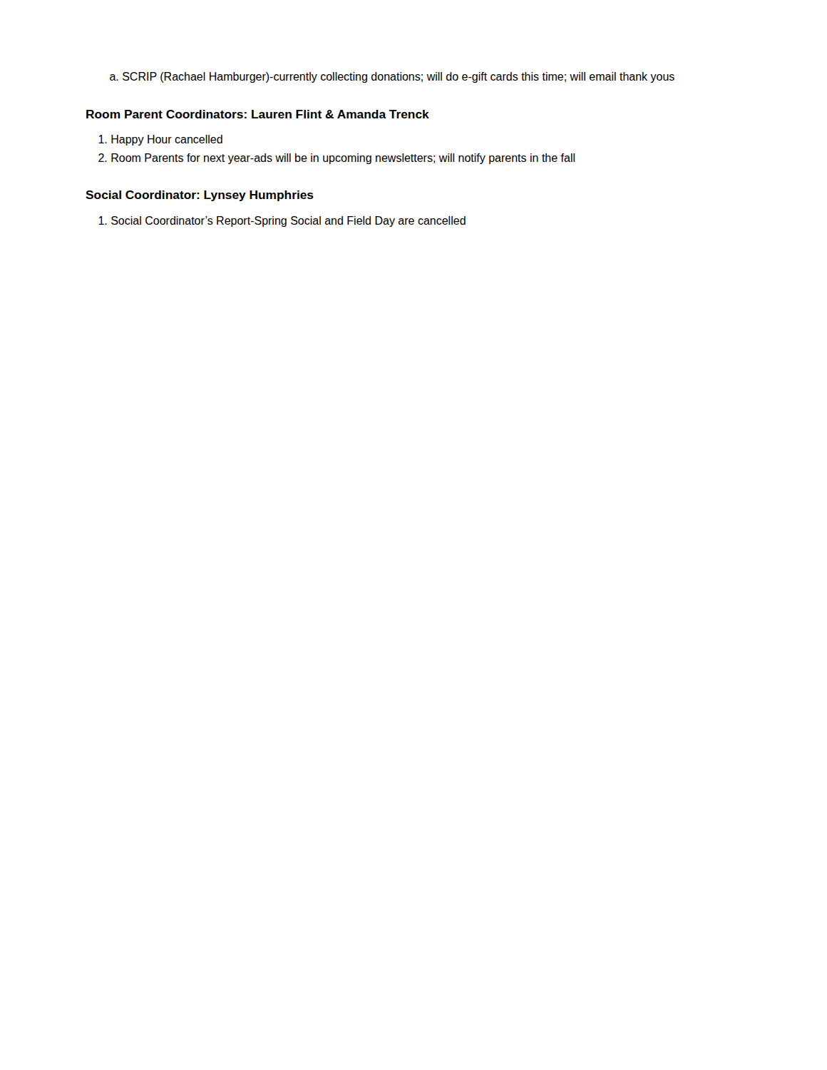SCRIP (Rachael Hamburger)-currently collecting donations; will do e-gift cards this time; will email thank yous
Room Parent Coordinators: Lauren Flint & Amanda Trenck
Happy Hour cancelled
Room Parents for next year-ads will be in upcoming newsletters; will notify parents in the fall
Social Coordinator: Lynsey Humphries
Social Coordinator’s Report-Spring Social and Field Day are cancelled